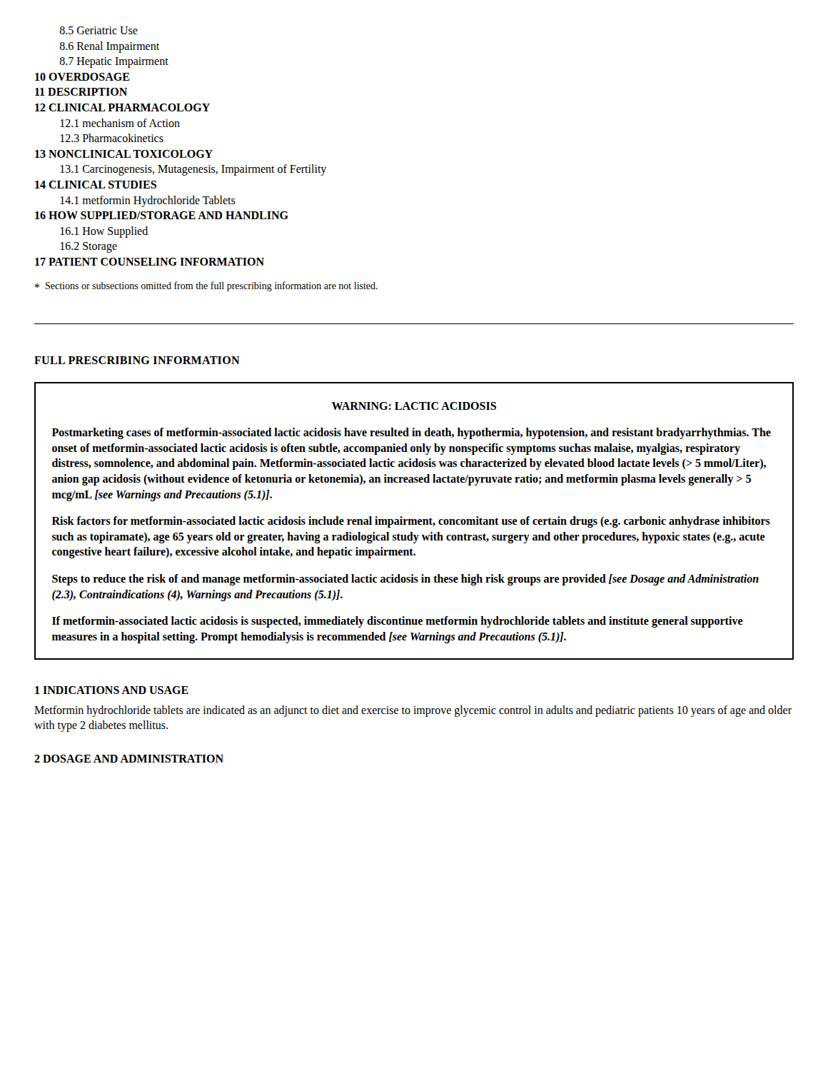8.5 Geriatric Use
8.6 Renal Impairment
8.7 Hepatic Impairment
10 OVERDOSAGE
11 DESCRIPTION
12 CLINICAL PHARMACOLOGY
12.1 mechanism of Action
12.3 Pharmacokinetics
13 NONCLINICAL TOXICOLOGY
13.1 Carcinogenesis, Mutagenesis, Impairment of Fertility
14 CLINICAL STUDIES
14.1 metformin Hydrochloride Tablets
16 HOW SUPPLIED/STORAGE AND HANDLING
16.1 How Supplied
16.2 Storage
17 PATIENT COUNSELING INFORMATION
* Sections or subsections omitted from the full prescribing information are not listed.
FULL PRESCRIBING INFORMATION
WARNING: LACTIC ACIDOSIS
Postmarketing cases of metformin-associated lactic acidosis have resulted in death, hypothermia, hypotension, and resistant bradyarrhythmias. The onset of metformin-associated lactic acidosis is often subtle, accompanied only by nonspecific symptoms suchas malaise, myalgias, respiratory distress, somnolence, and abdominal pain. Metformin-associated lactic acidosis was characterized by elevated blood lactate levels (> 5 mmol/Liter), anion gap acidosis (without evidence of ketonuria or ketonemia), an increased lactate/pyruvate ratio; and metformin plasma levels generally > 5 mcg/mL [see Warnings and Precautions (5.1)].
Risk factors for metformin-associated lactic acidosis include renal impairment, concomitant use of certain drugs (e.g. carbonic anhydrase inhibitors such as topiramate), age 65 years old or greater, having a radiological study with contrast, surgery and other procedures, hypoxic states (e.g., acute congestive heart failure), excessive alcohol intake, and hepatic impairment.
Steps to reduce the risk of and manage metformin-associated lactic acidosis in these high risk groups are provided [see Dosage and Administration (2.3), Contraindications (4), Warnings and Precautions (5.1)].
If metformin-associated lactic acidosis is suspected, immediately discontinue metformin hydrochloride tablets and institute general supportive measures in a hospital setting. Prompt hemodialysis is recommended [see Warnings and Precautions (5.1)].
1 INDICATIONS AND USAGE
Metformin hydrochloride tablets are indicated as an adjunct to diet and exercise to improve glycemic control in adults and pediatric patients 10 years of age and older with type 2 diabetes mellitus.
2 DOSAGE AND ADMINISTRATION